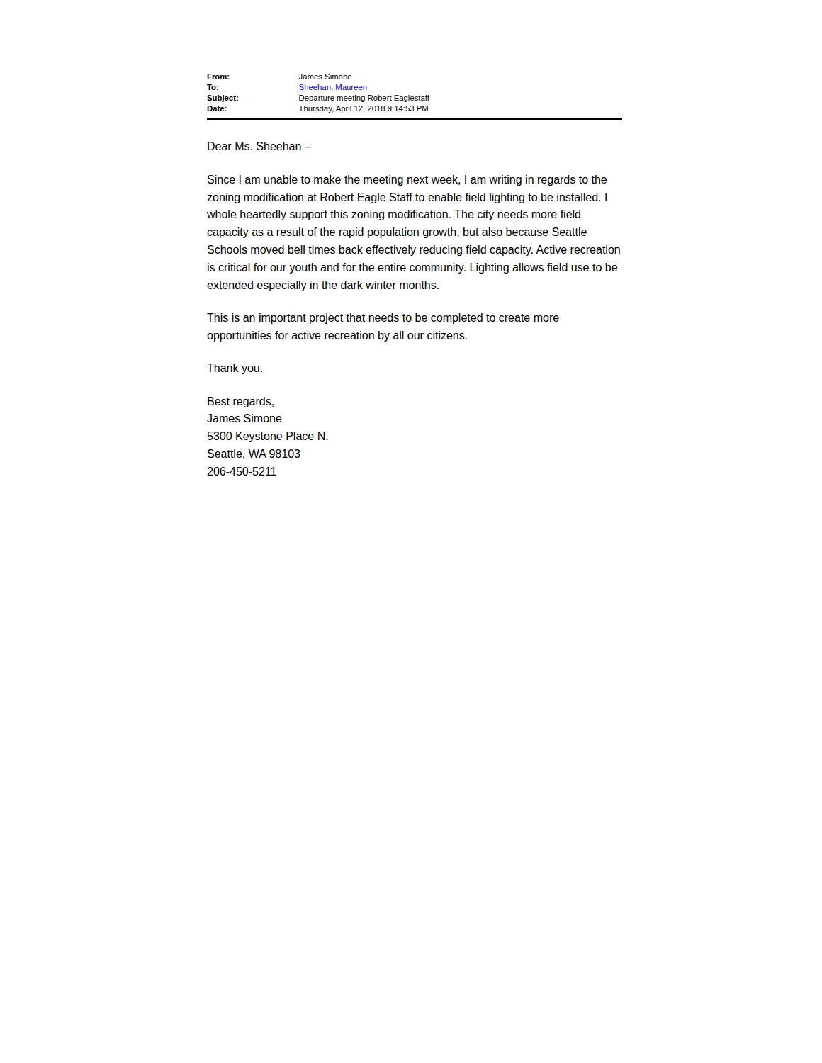| From: | James Simone |
| To: | Sheehan, Maureen |
| Subject: | Departure meeting Robert Eaglestaff |
| Date: | Thursday, April 12, 2018 9:14:53 PM |
Dear Ms. Sheehan –
Since I am unable to make the meeting next week, I am writing in regards to the zoning modification at Robert Eagle Staff to enable field lighting to be installed. I whole heartedly support this zoning modification. The city needs more field capacity as a result of the rapid population growth, but also because Seattle Schools moved bell times back effectively reducing field capacity. Active recreation is critical for our youth and for the entire community. Lighting allows field use to be extended especially in the dark winter months.
This is an important project that needs to be completed to create more opportunities for active recreation by all our citizens.
Thank you.
Best regards,
James Simone
5300 Keystone Place N.
Seattle, WA 98103
206-450-5211